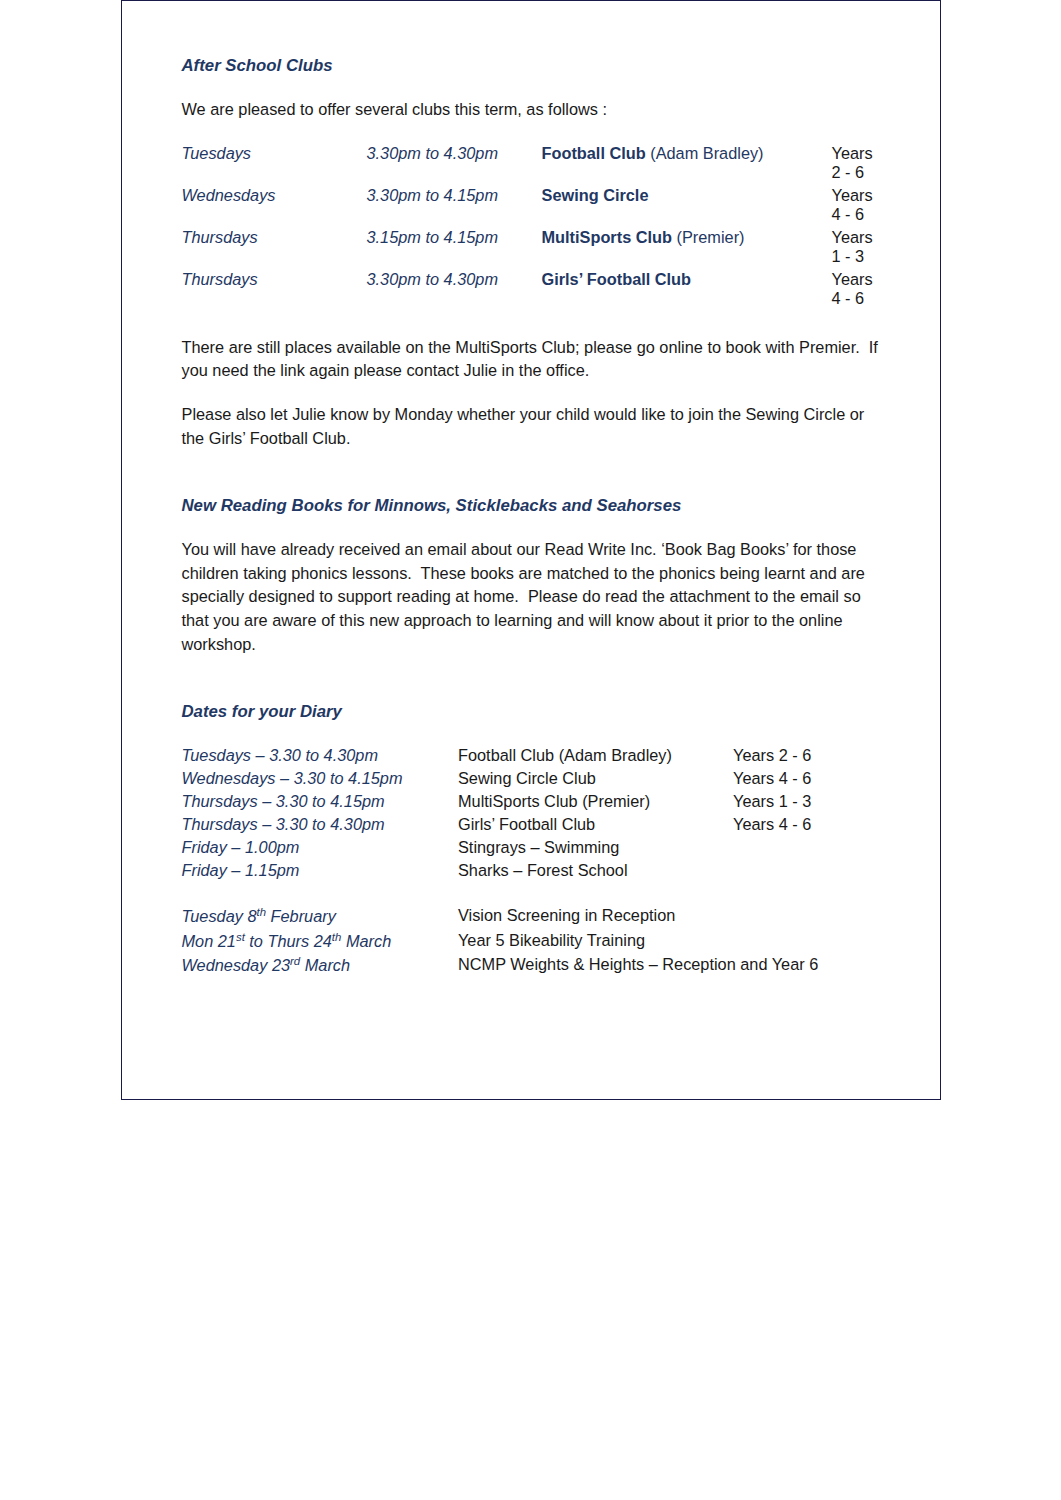After School Clubs
We are pleased to offer several clubs this term, as follows :
| Tuesdays | 3.30pm to 4.30pm | Football Club (Adam Bradley) | Years 2 - 6 |
| Wednesdays | 3.30pm to 4.15pm | Sewing Circle | Years 4 - 6 |
| Thursdays | 3.15pm to 4.15pm | MultiSports Club (Premier) | Years 1 - 3 |
| Thursdays | 3.30pm to 4.30pm | Girls’ Football Club | Years 4 - 6 |
There are still places available on the MultiSports Club; please go online to book with Premier. If you need the link again please contact Julie in the office.
Please also let Julie know by Monday whether your child would like to join the Sewing Circle or the Girls’ Football Club.
New Reading Books for Minnows, Sticklebacks and Seahorses
You will have already received an email about our Read Write Inc. ‘Book Bag Books’ for those children taking phonics lessons. These books are matched to the phonics being learnt and are specially designed to support reading at home. Please do read the attachment to the email so that you are aware of this new approach to learning and will know about it prior to the online workshop.
Dates for your Diary
| Tuesdays – 3.30 to 4.30pm | Football Club (Adam Bradley) | Years 2 - 6 |
| Wednesdays – 3.30 to 4.15pm | Sewing Circle Club | Years 4 - 6 |
| Thursdays – 3.30 to 4.15pm | MultiSports Club (Premier) | Years 1 - 3 |
| Thursdays – 3.30 to 4.30pm | Girls’ Football Club | Years 4 - 6 |
| Friday – 1.00pm | Stingrays – Swimming | |
| Friday – 1.15pm | Sharks – Forest School | |
| Tuesday 8 th February | Vision Screening in Reception | |
| Mon 21 st to Thurs 24 th March | Year 5 Bikeability Training | |
| Wednesday 23 rd March | NCMP Weights & Heights – Reception and Year 6 |